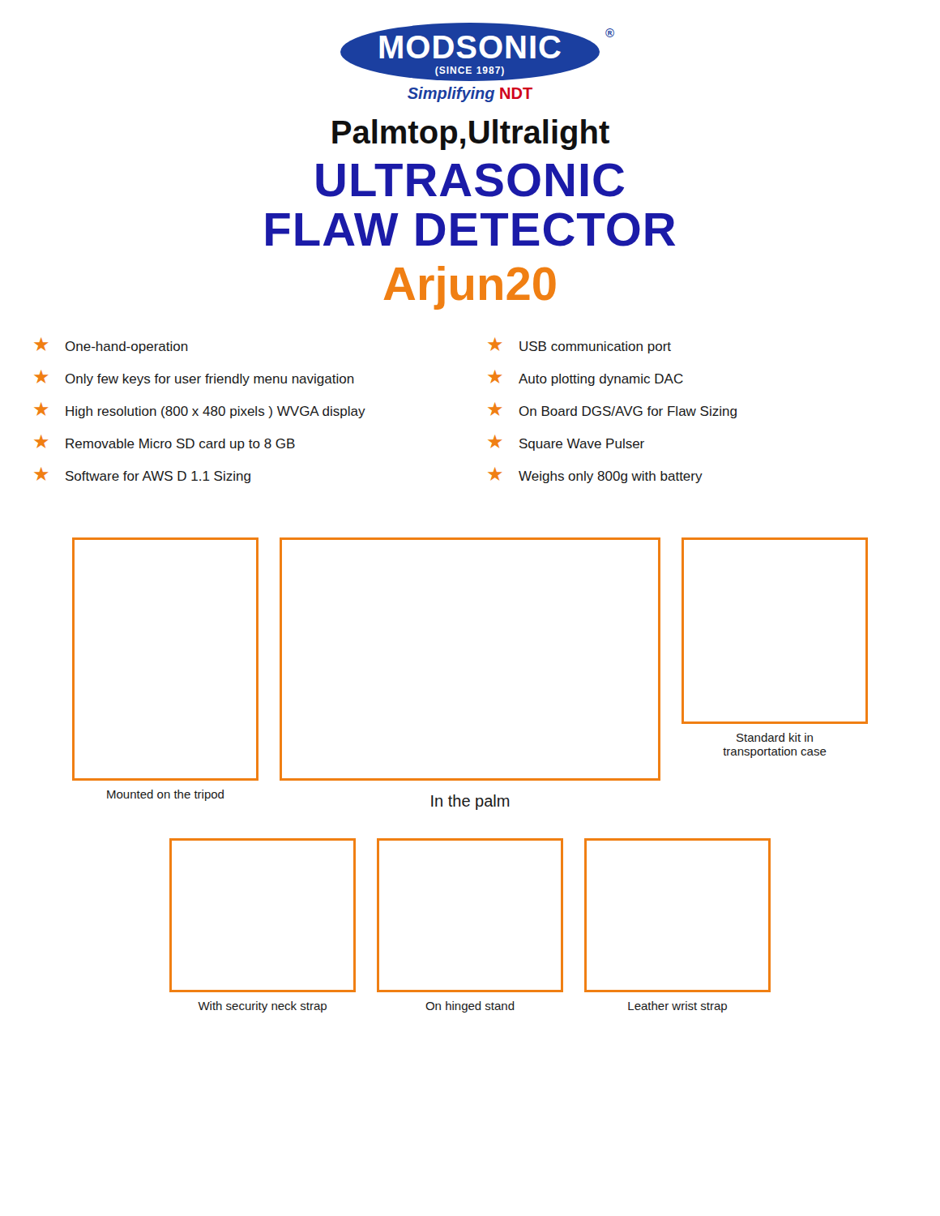MODSONIC (SINCE 1987)
®
Simplifying NDT
Palmtop,Ultralight
ULTRASONIC
FLAW DETECTOR
Arjun20
One-hand-operation
Only few keys for user friendly menu navigation
High resolution (800 x 480 pixels ) WVGA display
Removable Micro SD card up to 8 GB
Software for AWS D 1.1 Sizing
USB communication port
Auto plotting dynamic DAC
On Board DGS/AVG for Flaw Sizing
Square Wave Pulser
Weighs only 800g with battery
Mounted on the tripod
In the palm
Standard kit in
transportation case
With security neck strap
On hinged stand
Leather wrist strap